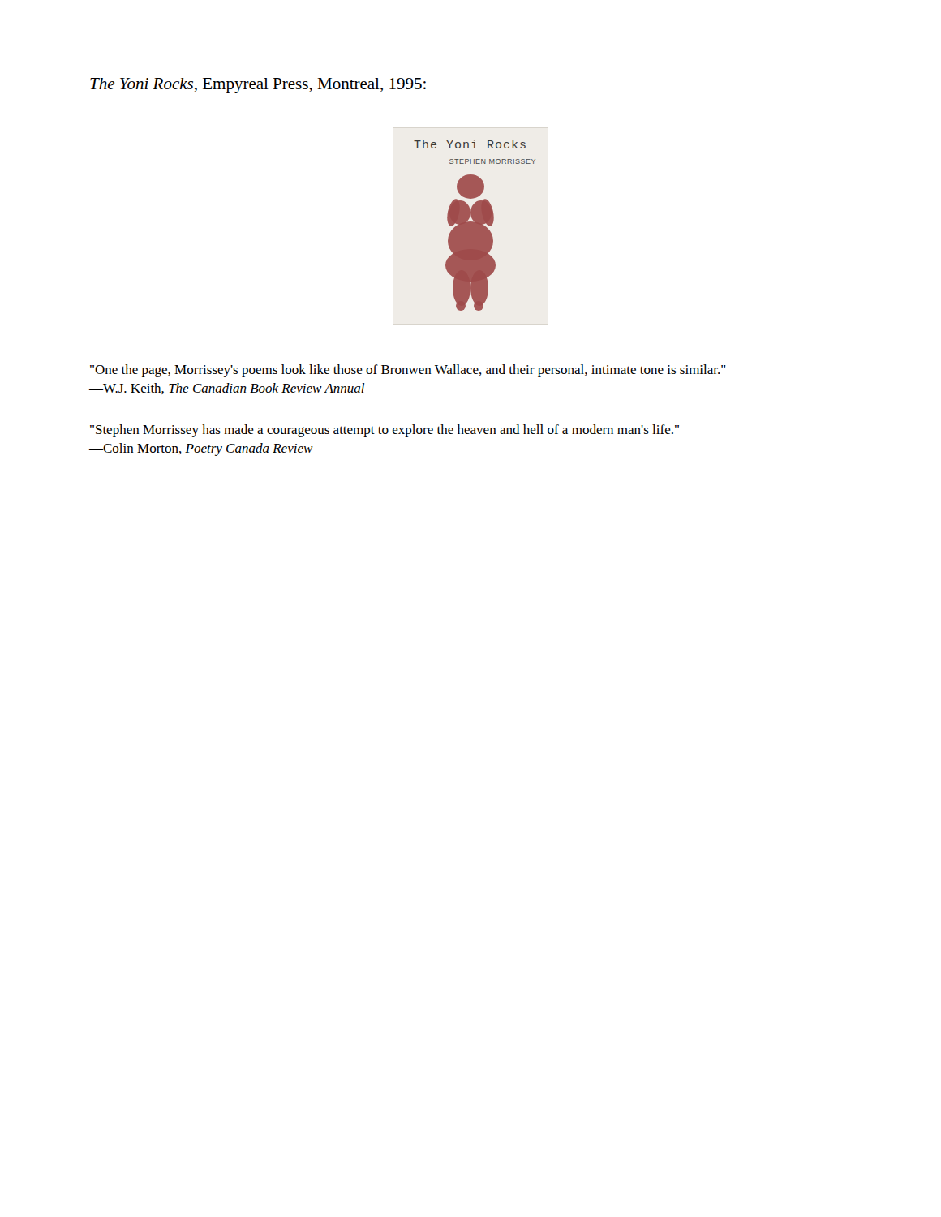The Yoni Rocks, Empyreal Press, Montreal, 1995:
The Yoni Rocks
STEPHEN MORRISSEY
"One the page, Morrissey's poems look like those of Bronwen Wallace, and their personal, intimate tone is similar."
—W.J. Keith, The Canadian Book Review Annual
"Stephen Morrissey has made a courageous attempt to explore the heaven and hell of a modern man's life."
—Colin Morton, Poetry Canada Review